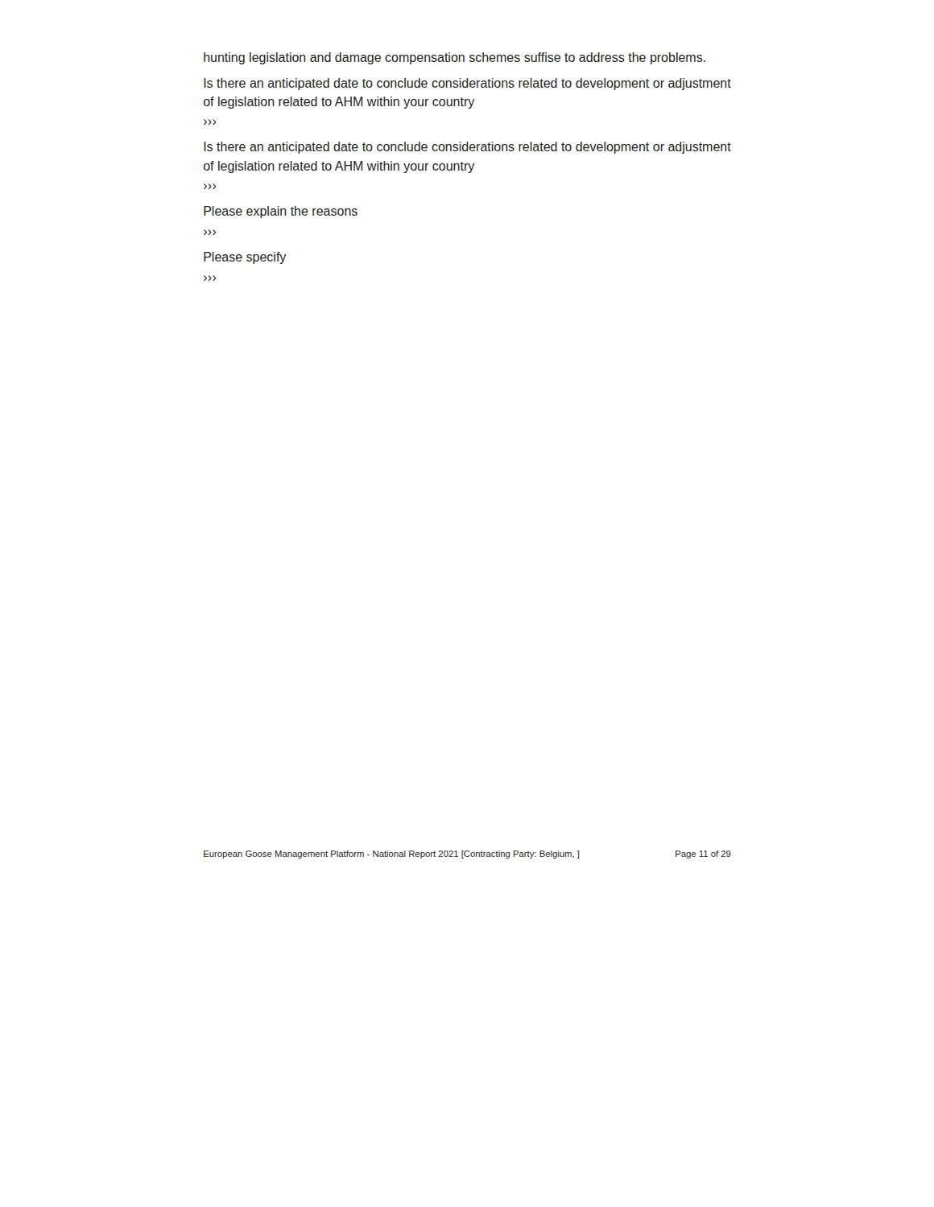hunting legislation and damage compensation schemes suffise to address the problems.
Is there an anticipated date to conclude considerations related to development or adjustment of legislation related to AHM within your country
›››
Is there an anticipated date to conclude considerations related to development or adjustment of legislation related to AHM within your country
›››
Please explain the reasons
›››
Please specify
›››
European Goose Management Platform - National Report 2021 [Contracting Party: Belgium, ]
Page 11 of 29